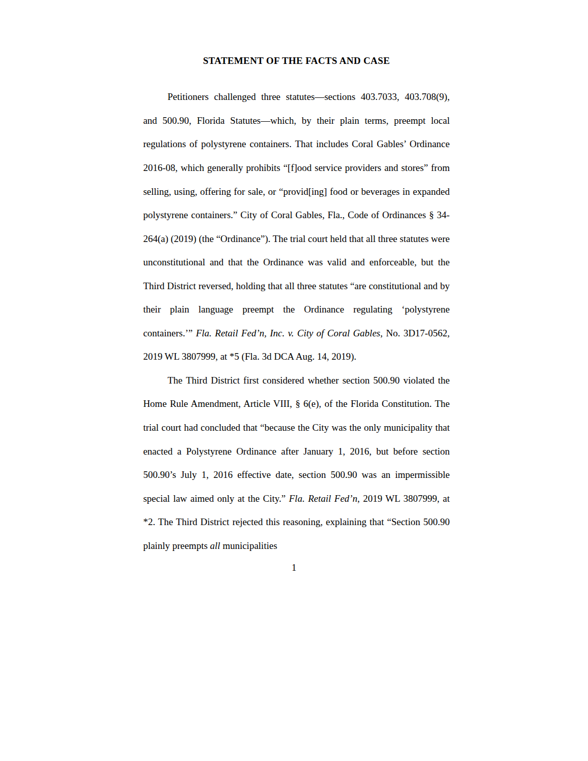STATEMENT OF THE FACTS AND CASE
Petitioners challenged three statutes—sections 403.7033, 403.708(9), and 500.90, Florida Statutes—which, by their plain terms, preempt local regulations of polystyrene containers. That includes Coral Gables’ Ordinance 2016-08, which generally prohibits “[f]ood service providers and stores” from selling, using, offering for sale, or “provid[ing] food or beverages in expanded polystyrene containers.” City of Coral Gables, Fla., Code of Ordinances § 34-264(a) (2019) (the “Ordinance”). The trial court held that all three statutes were unconstitutional and that the Ordinance was valid and enforceable, but the Third District reversed, holding that all three statutes “are constitutional and by their plain language preempt the Ordinance regulating ‘polystyrene containers.’” Fla. Retail Fed’n, Inc. v. City of Coral Gables, No. 3D17-0562, 2019 WL 3807999, at *5 (Fla. 3d DCA Aug. 14, 2019).
The Third District first considered whether section 500.90 violated the Home Rule Amendment, Article VIII, § 6(e), of the Florida Constitution. The trial court had concluded that “because the City was the only municipality that enacted a Polystyrene Ordinance after January 1, 2016, but before section 500.90’s July 1, 2016 effective date, section 500.90 was an impermissible special law aimed only at the City.” Fla. Retail Fed’n, 2019 WL 3807999, at *2. The Third District rejected this reasoning, explaining that “Section 500.90 plainly preempts all municipalities
1